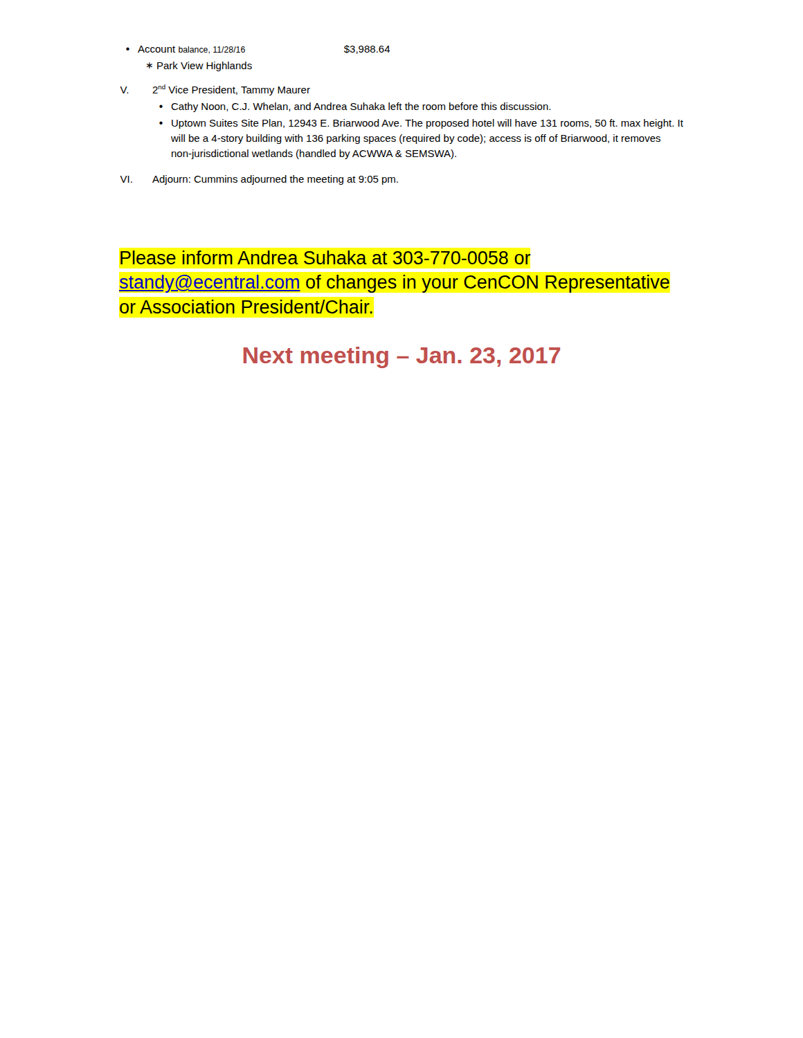Account balance, 11/28/16$3,988.64
Park View Highlands
V.
2nd Vice President, Tammy Maurer
Cathy Noon, C.J. Whelan, and Andrea Suhaka left the room before this discussion.
Uptown Suites Site Plan, 12943 E. Briarwood Ave. The proposed hotel will have 131 rooms, 50 ft. max height. It will be a 4-story building with 136 parking spaces (required by code); access is off of Briarwood, it removes non-jurisdictional wetlands (handled by ACWWA & SEMSWA).
VI.
Adjourn: Cummins adjourned the meeting at 9:05 pm.
Please inform Andrea Suhaka at 303-770-0058 or standy@ecentral.com of changes in your CenCON Representative or Association President/Chair.
Next meeting – Jan. 23, 2017